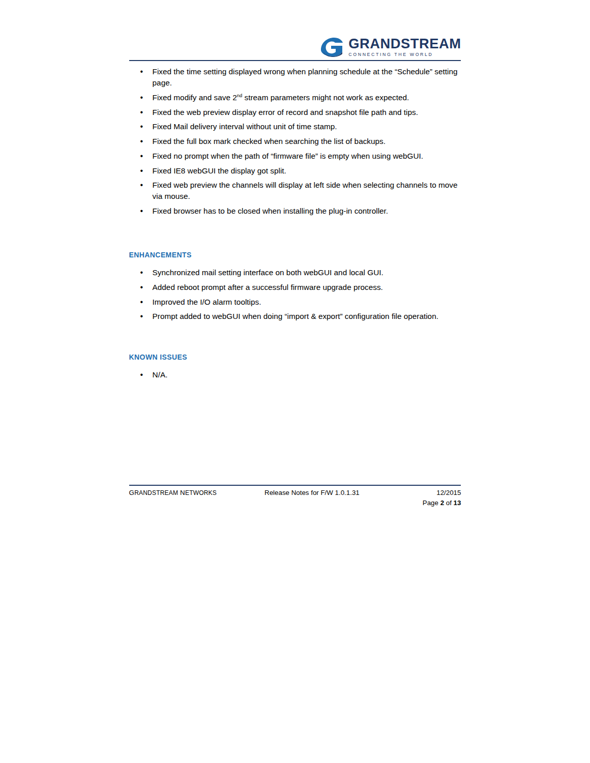GRANDSTREAM
CONNECTING THE WORLD
Fixed the time setting displayed wrong when planning schedule at the “Schedule” setting page.
Fixed modify and save 2nd stream parameters might not work as expected.
Fixed the web preview display error of record and snapshot file path and tips.
Fixed Mail delivery interval without unit of time stamp.
Fixed the full box mark checked when searching the list of backups.
Fixed no prompt when the path of “firmware file” is empty when using webGUI.
Fixed IE8 webGUI the display got split.
Fixed web preview the channels will display at left side when selecting channels to move via mouse.
Fixed browser has to be closed when installing the plug-in controller.
ENHANCEMENTS
Synchronized mail setting interface on both webGUI and local GUI.
Added reboot prompt after a successful firmware upgrade process.
Improved the I/O alarm tooltips.
Prompt added to webGUI when doing “import & export” configuration file operation.
KNOWN ISSUES
N/A.
GRANDSTREAM NETWORKS
Release Notes for F/W 1.0.1.31
12/2015
Page 2 of 13